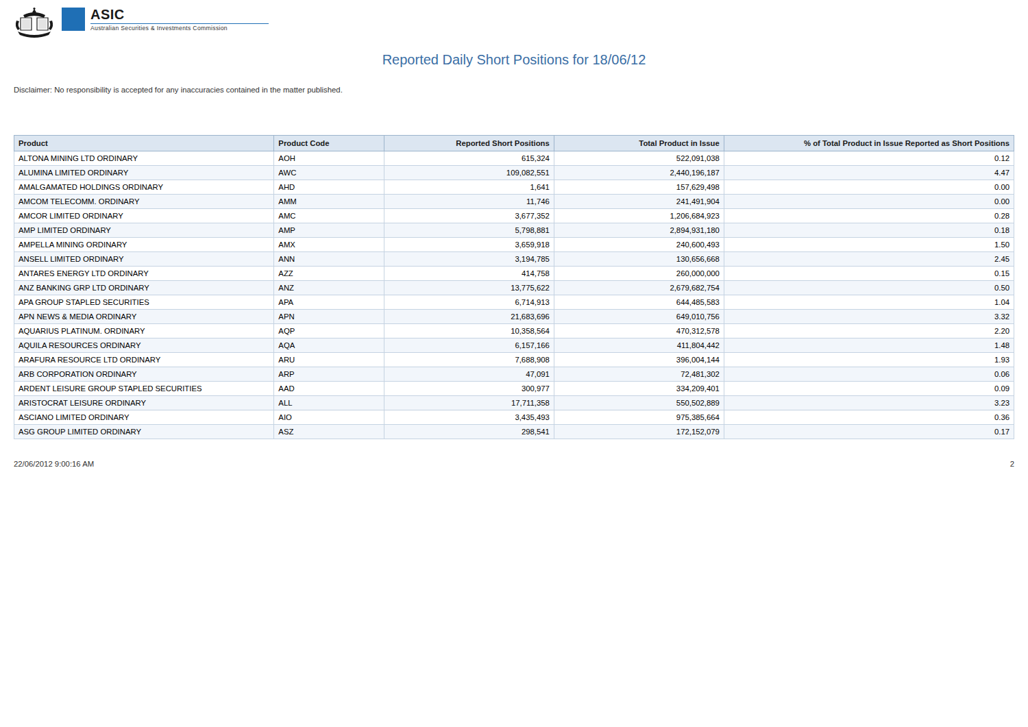ASIC
Australian Securities & Investments Commission
Reported Daily Short Positions for 18/06/12
Disclaimer: No responsibility is accepted for any inaccuracies contained in the matter published.
| Product | Product Code | Reported Short Positions | Total Product in Issue | % of Total Product in Issue Reported as Short Positions |
| --- | --- | --- | --- | --- |
| ALTONA MINING LTD ORDINARY | AOH | 615,324 | 522,091,038 | 0.12 |
| ALUMINA LIMITED ORDINARY | AWC | 109,082,551 | 2,440,196,187 | 4.47 |
| AMALGAMATED HOLDINGS ORDINARY | AHD | 1,641 | 157,629,498 | 0.00 |
| AMCOM TELECOMM. ORDINARY | AMM | 11,746 | 241,491,904 | 0.00 |
| AMCOR LIMITED ORDINARY | AMC | 3,677,352 | 1,206,684,923 | 0.28 |
| AMP LIMITED ORDINARY | AMP | 5,798,881 | 2,894,931,180 | 0.18 |
| AMPELLA MINING ORDINARY | AMX | 3,659,918 | 240,600,493 | 1.50 |
| ANSELL LIMITED ORDINARY | ANN | 3,194,785 | 130,656,668 | 2.45 |
| ANTARES ENERGY LTD ORDINARY | AZZ | 414,758 | 260,000,000 | 0.15 |
| ANZ BANKING GRP LTD ORDINARY | ANZ | 13,775,622 | 2,679,682,754 | 0.50 |
| APA GROUP STAPLED SECURITIES | APA | 6,714,913 | 644,485,583 | 1.04 |
| APN NEWS & MEDIA ORDINARY | APN | 21,683,696 | 649,010,756 | 3.32 |
| AQUARIUS PLATINUM. ORDINARY | AQP | 10,358,564 | 470,312,578 | 2.20 |
| AQUILA RESOURCES ORDINARY | AQA | 6,157,166 | 411,804,442 | 1.48 |
| ARAFURA RESOURCE LTD ORDINARY | ARU | 7,688,908 | 396,004,144 | 1.93 |
| ARB CORPORATION ORDINARY | ARP | 47,091 | 72,481,302 | 0.06 |
| ARDENT LEISURE GROUP STAPLED SECURITIES | AAD | 300,977 | 334,209,401 | 0.09 |
| ARISTOCRAT LEISURE ORDINARY | ALL | 17,711,358 | 550,502,889 | 3.23 |
| ASCIANO LIMITED ORDINARY | AIO | 3,435,493 | 975,385,664 | 0.36 |
| ASG GROUP LIMITED ORDINARY | ASZ | 298,541 | 172,152,079 | 0.17 |
22/06/2012 9:00:16 AM
2